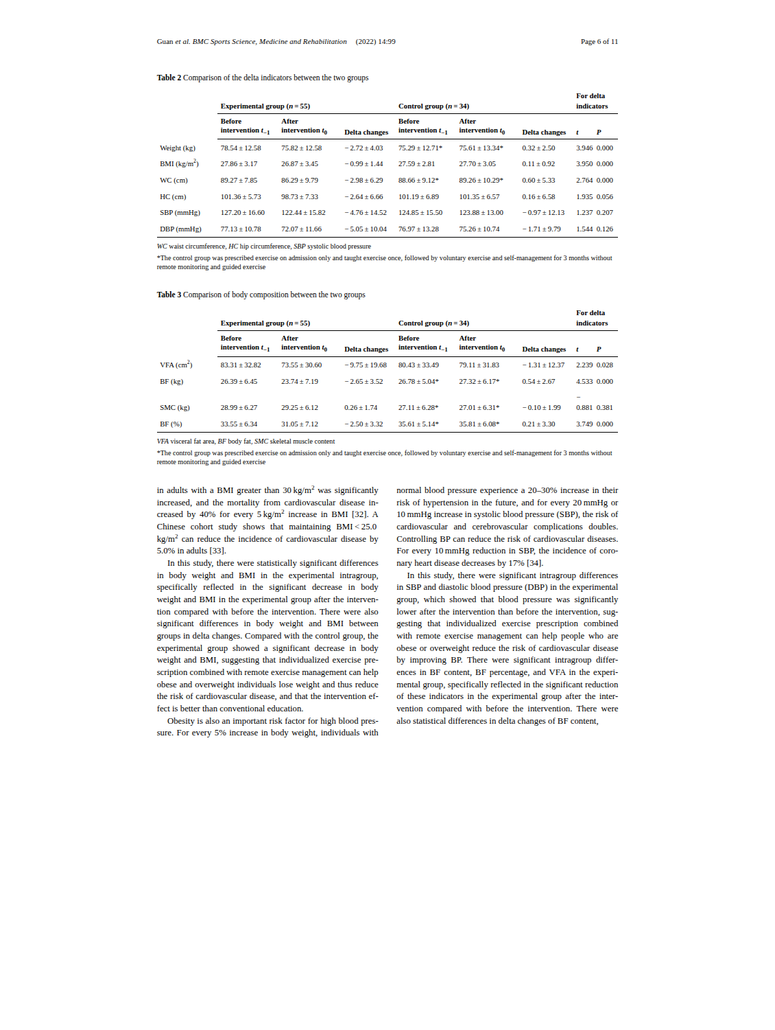Guan et al. BMC Sports Science, Medicine and Rehabilitation(2022) 14:99
Page 6 of 11
Table 2 Comparison of the delta indicators between the two groups
| | Experimental group ( n = 55) | Control group ( n = 34) | For delta indicators |
| --- | --- | --- | --- |
| | Before intervention t −1 | After intervention t 0 | Delta changes | Before intervention t −1 | After intervention t 0 | Delta changes | t | P |
| Weight (kg) | 78.54 ± 12.58 | 75.82 ± 12.58 | − 2.72 ± 4.03 | 75.29 ± 12.71* | 75.61 ± 13.34* | 0.32 ± 2.50 | 3.946 | 0.000 |
| BMI (kg/m 2 ) | 27.86 ± 3.17 | 26.87 ± 3.45 | − 0.99 ± 1.44 | 27.59 ± 2.81 | 27.70 ± 3.05 | 0.11 ± 0.92 | 3.950 | 0.000 |
| WC (cm) | 89.27 ± 7.85 | 86.29 ± 9.79 | − 2.98 ± 6.29 | 88.66 ± 9.12* | 89.26 ± 10.29* | 0.60 ± 5.33 | 2.764 | 0.000 |
| HC (cm) | 101.36 ± 5.73 | 98.73 ± 7.33 | − 2.64 ± 6.66 | 101.19 ± 6.89 | 101.35 ± 6.57 | 0.16 ± 6.58 | 1.935 | 0.056 |
| SBP (mmHg) | 127.20 ± 16.60 | 122.44 ± 15.82 | − 4.76 ± 14.52 | 124.85 ± 15.50 | 123.88 ± 13.00 | − 0.97 ± 12.13 | 1.237 | 0.207 |
| DBP (mmHg) | 77.13 ± 10.78 | 72.07 ± 11.66 | − 5.05 ± 10.04 | 76.97 ± 13.28 | 75.26 ± 10.74 | − 1.71 ± 9.79 | 1.544 | 0.126 |
WC waist circumference, HC hip circumference, SBP systolic blood pressure
*The control group was prescribed exercise on admission only and taught exercise once, followed by voluntary exercise and self-management for 3 months without remote monitoring and guided exercise
Table 3 Comparison of body composition between the two groups
| | Experimental group ( n = 55) | Control group ( n = 34) | For delta indicators |
| --- | --- | --- | --- |
| | Before intervention t −1 | After intervention t 0 | Delta changes | Before intervention t −1 | After intervention t 0 | Delta changes | t | P |
| VFA (cm 2 ) | 83.31 ± 32.82 | 73.55 ± 30.60 | − 9.75 ± 19.68 | 80.43 ± 33.49 | 79.11 ± 31.83 | − 1.31 ± 12.37 | 2.239 | 0.028 |
| BF (kg) | 26.39 ± 6.45 | 23.74 ± 7.19 | − 2.65 ± 3.52 | 26.78 ± 5.04* | 27.32 ± 6.17* | 0.54 ± 2.67 | 4.533 | 0.000 |
| SMC (kg) | 28.99 ± 6.27 | 29.25 ± 6.12 | 0.26 ± 1.74 | 27.11 ± 6.28* | 27.01 ± 6.31* | − 0.10 ± 1.99 | − 0.881 | 0.381 |
| BF (%) | 33.55 ± 6.34 | 31.05 ± 7.12 | − 2.50 ± 3.32 | 35.61 ± 5.14* | 35.81 ± 6.08* | 0.21 ± 3.30 | 3.749 | 0.000 |
VFA visceral fat area, BF body fat, SMC skeletal muscle content
*The control group was prescribed exercise on admission only and taught exercise once, followed by voluntary exercise and self-management for 3 months without remote monitoring and guided exercise
in adults with a BMI greater than 30 kg/m2 was significantly increased, and the mortality from cardiovascular disease increased by 40% for every 5 kg/m2 increase in BMI [32]. A Chinese cohort study shows that maintaining BMI < 25.0 kg/m2 can reduce the incidence of cardiovascular disease by 5.0% in adults [33].
In this study, there were statistically significant differences in body weight and BMI in the experimental intragroup, specifically reflected in the significant decrease in body weight and BMI in the experimental group after the intervention compared with before the intervention. There were also significant differences in body weight and BMI between groups in delta changes. Compared with the control group, the experimental group showed a significant decrease in body weight and BMI, suggesting that individualized exercise prescription combined with remote exercise management can help obese and overweight individuals lose weight and thus reduce the risk of cardiovascular disease, and that the intervention effect is better than conventional education.
Obesity is also an important risk factor for high blood pressure. For every 5% increase in body weight, individuals with normal blood pressure experience a 20–30% increase in their risk of hypertension in the future, and for every 20 mmHg or 10 mmHg increase in systolic blood pressure (SBP), the risk of cardiovascular and cerebrovascular complications doubles. Controlling BP can reduce the risk of cardiovascular diseases. For every 10 mmHg reduction in SBP, the incidence of coronary heart disease decreases by 17% [34].
In this study, there were significant intragroup differences in SBP and diastolic blood pressure (DBP) in the experimental group, which showed that blood pressure was significantly lower after the intervention than before the intervention, suggesting that individualized exercise prescription combined with remote exercise management can help people who are obese or overweight reduce the risk of cardiovascular disease by improving BP. There were significant intragroup differences in BF content, BF percentage, and VFA in the experimental group, specifically reflected in the significant reduction of these indicators in the experimental group after the intervention compared with before the intervention. There were also statistical differences in delta changes of BF content,